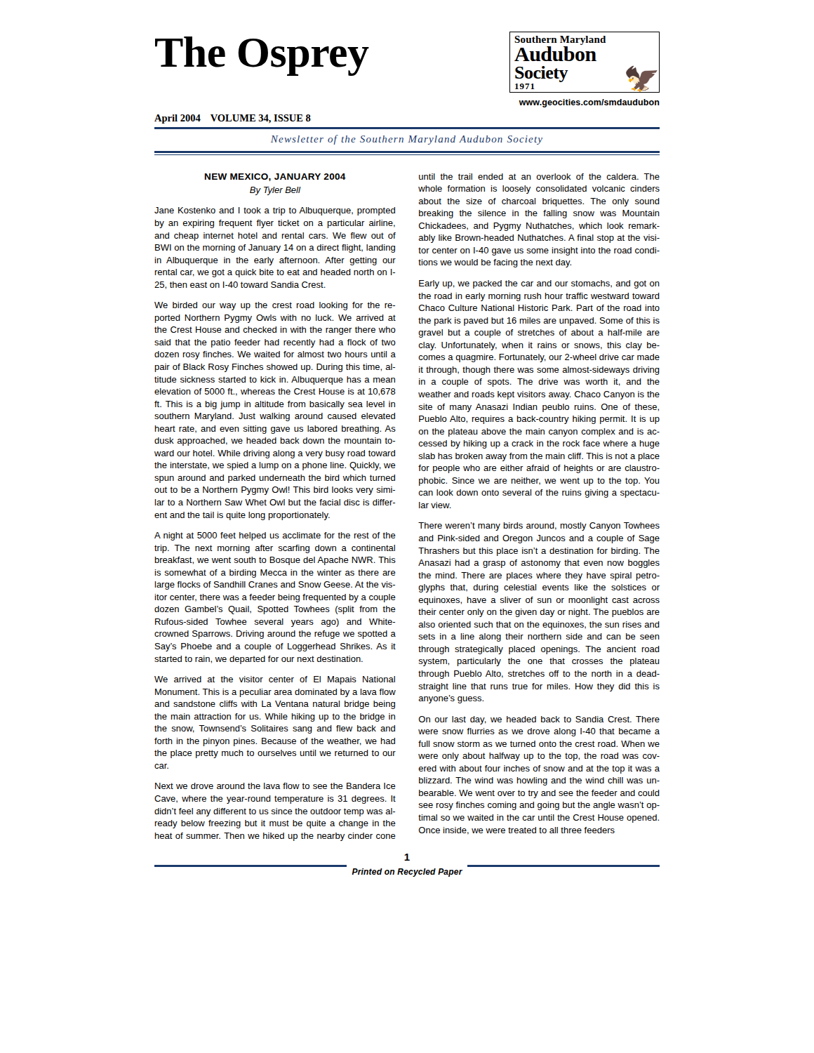The Osprey
Southern Maryland
Audubon
Society
1971
🦅
www.geocities.com/smdaudubon
April 2004 VOLUME 34, ISSUE 8
Newsletter of the Southern Maryland Audubon Society
NEW MEXICO, JANUARY 2004
By Tyler Bell
Jane Kostenko and I took a trip to Albuquerque, prompted by an expiring frequent flyer ticket on a particular airline, and cheap internet hotel and rental cars. We flew out of BWI on the morning of January 14 on a direct flight, landing in Albuquerque in the early afternoon. After getting our rental car, we got a quick bite to eat and headed north on I-25, then east on I-40 toward Sandia Crest.
We birded our way up the crest road looking for the reported Northern Pygmy Owls with no luck. We arrived at the Crest House and checked in with the ranger there who said that the patio feeder had recently had a flock of two dozen rosy finches. We waited for almost two hours until a pair of Black Rosy Finches showed up. During this time, altitude sickness started to kick in. Albuquerque has a mean elevation of 5000 ft., whereas the Crest House is at 10,678 ft. This is a big jump in altitude from basically sea level in southern Maryland. Just walking around caused elevated heart rate, and even sitting gave us labored breathing. As dusk approached, we headed back down the mountain toward our hotel. While driving along a very busy road toward the interstate, we spied a lump on a phone line. Quickly, we spun around and parked underneath the bird which turned out to be a Northern Pygmy Owl! This bird looks very similar to a Northern Saw Whet Owl but the facial disc is different and the tail is quite long proportionately.
A night at 5000 feet helped us acclimate for the rest of the trip. The next morning after scarfing down a continental breakfast, we went south to Bosque del Apache NWR. This is somewhat of a birding Mecca in the winter as there are large flocks of Sandhill Cranes and Snow Geese. At the visitor center, there was a feeder being frequented by a couple dozen Gambel’s Quail, Spotted Towhees (split from the Rufous-sided Towhee several years ago) and White-crowned Sparrows. Driving around the refuge we spotted a Say’s Phoebe and a couple of Loggerhead Shrikes. As it started to rain, we departed for our next destination.
We arrived at the visitor center of El Mapais National Monument. This is a peculiar area dominated by a lava flow and sandstone cliffs with La Ventana natural bridge being the main attraction for us. While hiking up to the bridge in the snow, Townsend’s Solitaires sang and flew back and forth in the pinyon pines. Because of the weather, we had the place pretty much to ourselves until we returned to our car.
Next we drove around the lava flow to see the Bandera Ice Cave, where the year-round temperature is 31 degrees. It didn’t feel any different to us since the outdoor temp was already below freezing but it must be quite a change in the heat of summer. Then we hiked up the nearby cinder cone until the trail ended at an overlook of the caldera. The whole formation is loosely consolidated volcanic cinders about the size of charcoal briquettes. The only sound breaking the silence in the falling snow was Mountain Chickadees, and Pygmy Nuthatches, which look remarkably like Brown-headed Nuthatches. A final stop at the visitor center on I-40 gave us some insight into the road conditions we would be facing the next day.
Early up, we packed the car and our stomachs, and got on the road in early morning rush hour traffic westward toward Chaco Culture National Historic Park. Part of the road into the park is paved but 16 miles are unpaved. Some of this is gravel but a couple of stretches of about a half-mile are clay. Unfortunately, when it rains or snows, this clay becomes a quagmire. Fortunately, our 2-wheel drive car made it through, though there was some almost-sideways driving in a couple of spots. The drive was worth it, and the weather and roads kept visitors away. Chaco Canyon is the site of many Anasazi Indian peublo ruins. One of these, Pueblo Alto, requires a back-country hiking permit. It is up on the plateau above the main canyon complex and is accessed by hiking up a crack in the rock face where a huge slab has broken away from the main cliff. This is not a place for people who are either afraid of heights or are claustrophobic. Since we are neither, we went up to the top. You can look down onto several of the ruins giving a spectacular view.
There weren’t many birds around, mostly Canyon Towhees and Pink-sided and Oregon Juncos and a couple of Sage Thrashers but this place isn’t a destination for birding. The Anasazi had a grasp of astonomy that even now boggles the mind. There are places where they have spiral petroglyphs that, during celestial events like the solstices or equinoxes, have a sliver of sun or moonlight cast across their center only on the given day or night. The pueblos are also oriented such that on the equinoxes, the sun rises and sets in a line along their northern side and can be seen through strategically placed openings. The ancient road system, particularly the one that crosses the plateau through Pueblo Alto, stretches off to the north in a dead-straight line that runs true for miles. How they did this is anyone’s guess.
On our last day, we headed back to Sandia Crest. There were snow flurries as we drove along I-40 that became a full snow storm as we turned onto the crest road. When we were only about halfway up to the top, the road was covered with about four inches of snow and at the top it was a blizzard. The wind was howling and the wind chill was unbearable. We went over to try and see the feeder and could see rosy finches coming and going but the angle wasn’t optimal so we waited in the car until the Crest House opened. Once inside, we were treated to all three feeders
1
Printed on Recycled Paper